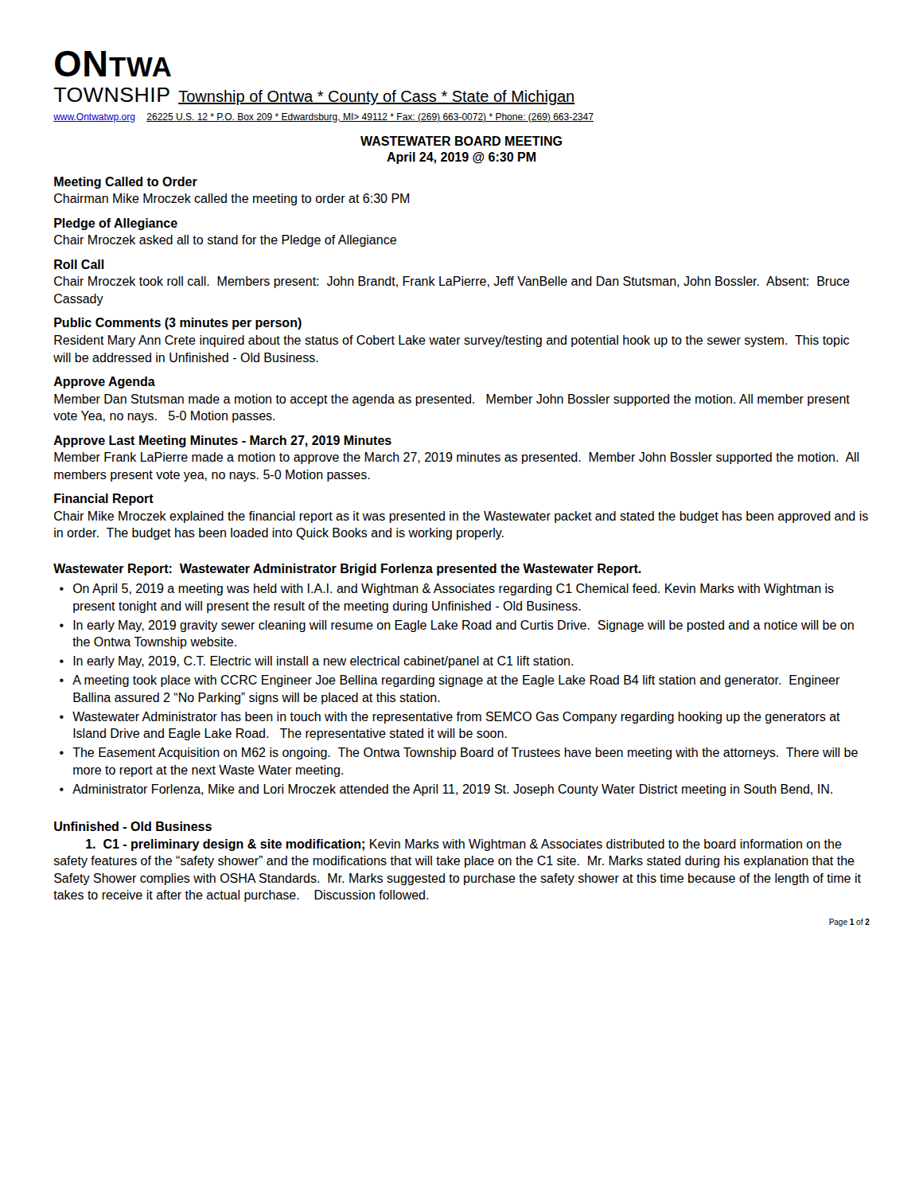ONTWA
TOWNSHIP Township of Ontwa * County of Cass * State of Michigan
www.Ontwatwp.org 26225 U.S. 12 * P.O. Box 209 * Edwardsburg, MI> 49112 * Fax: (269) 663-0072) * Phone: (269) 663-2347
WASTEWATER BOARD MEETING
April 24, 2019 @ 6:30 PM
Meeting Called to Order
Chairman Mike Mroczek called the meeting to order at 6:30 PM
Pledge of Allegiance
Chair Mroczek asked all to stand for the Pledge of Allegiance
Roll Call
Chair Mroczek took roll call. Members present: John Brandt, Frank LaPierre, Jeff VanBelle and Dan Stutsman, John Bossler. Absent: Bruce Cassady
Public Comments (3 minutes per person)
Resident Mary Ann Crete inquired about the status of Cobert Lake water survey/testing and potential hook up to the sewer system. This topic will be addressed in Unfinished - Old Business.
Approve Agenda
Member Dan Stutsman made a motion to accept the agenda as presented. Member John Bossler supported the motion. All member present vote Yea, no nays. 5-0 Motion passes.
Approve Last Meeting Minutes - March 27, 2019 Minutes
Member Frank LaPierre made a motion to approve the March 27, 2019 minutes as presented. Member John Bossler supported the motion. All members present vote yea, no nays. 5-0 Motion passes.
Financial Report
Chair Mike Mroczek explained the financial report as it was presented in the Wastewater packet and stated the budget has been approved and is in order. The budget has been loaded into Quick Books and is working properly.
Wastewater Report: Wastewater Administrator Brigid Forlenza presented the Wastewater Report.
On April 5, 2019 a meeting was held with I.A.I. and Wightman & Associates regarding C1 Chemical feed. Kevin Marks with Wightman is present tonight and will present the result of the meeting during Unfinished - Old Business.
In early May, 2019 gravity sewer cleaning will resume on Eagle Lake Road and Curtis Drive. Signage will be posted and a notice will be on the Ontwa Township website.
In early May, 2019, C.T. Electric will install a new electrical cabinet/panel at C1 lift station.
A meeting took place with CCRC Engineer Joe Bellina regarding signage at the Eagle Lake Road B4 lift station and generator. Engineer Ballina assured 2 “No Parking” signs will be placed at this station.
Wastewater Administrator has been in touch with the representative from SEMCO Gas Company regarding hooking up the generators at Island Drive and Eagle Lake Road. The representative stated it will be soon.
The Easement Acquisition on M62 is ongoing. The Ontwa Township Board of Trustees have been meeting with the attorneys. There will be more to report at the next Waste Water meeting.
Administrator Forlenza, Mike and Lori Mroczek attended the April 11, 2019 St. Joseph County Water District meeting in South Bend, IN.
Unfinished - Old Business
1. C1 - preliminary design & site modification; Kevin Marks with Wightman & Associates distributed to the board information on the safety features of the “safety shower” and the modifications that will take place on the C1 site. Mr. Marks stated during his explanation that the Safety Shower complies with OSHA Standards. Mr. Marks suggested to purchase the safety shower at this time because of the length of time it takes to receive it after the actual purchase. Discussion followed.
Page 1 of 2